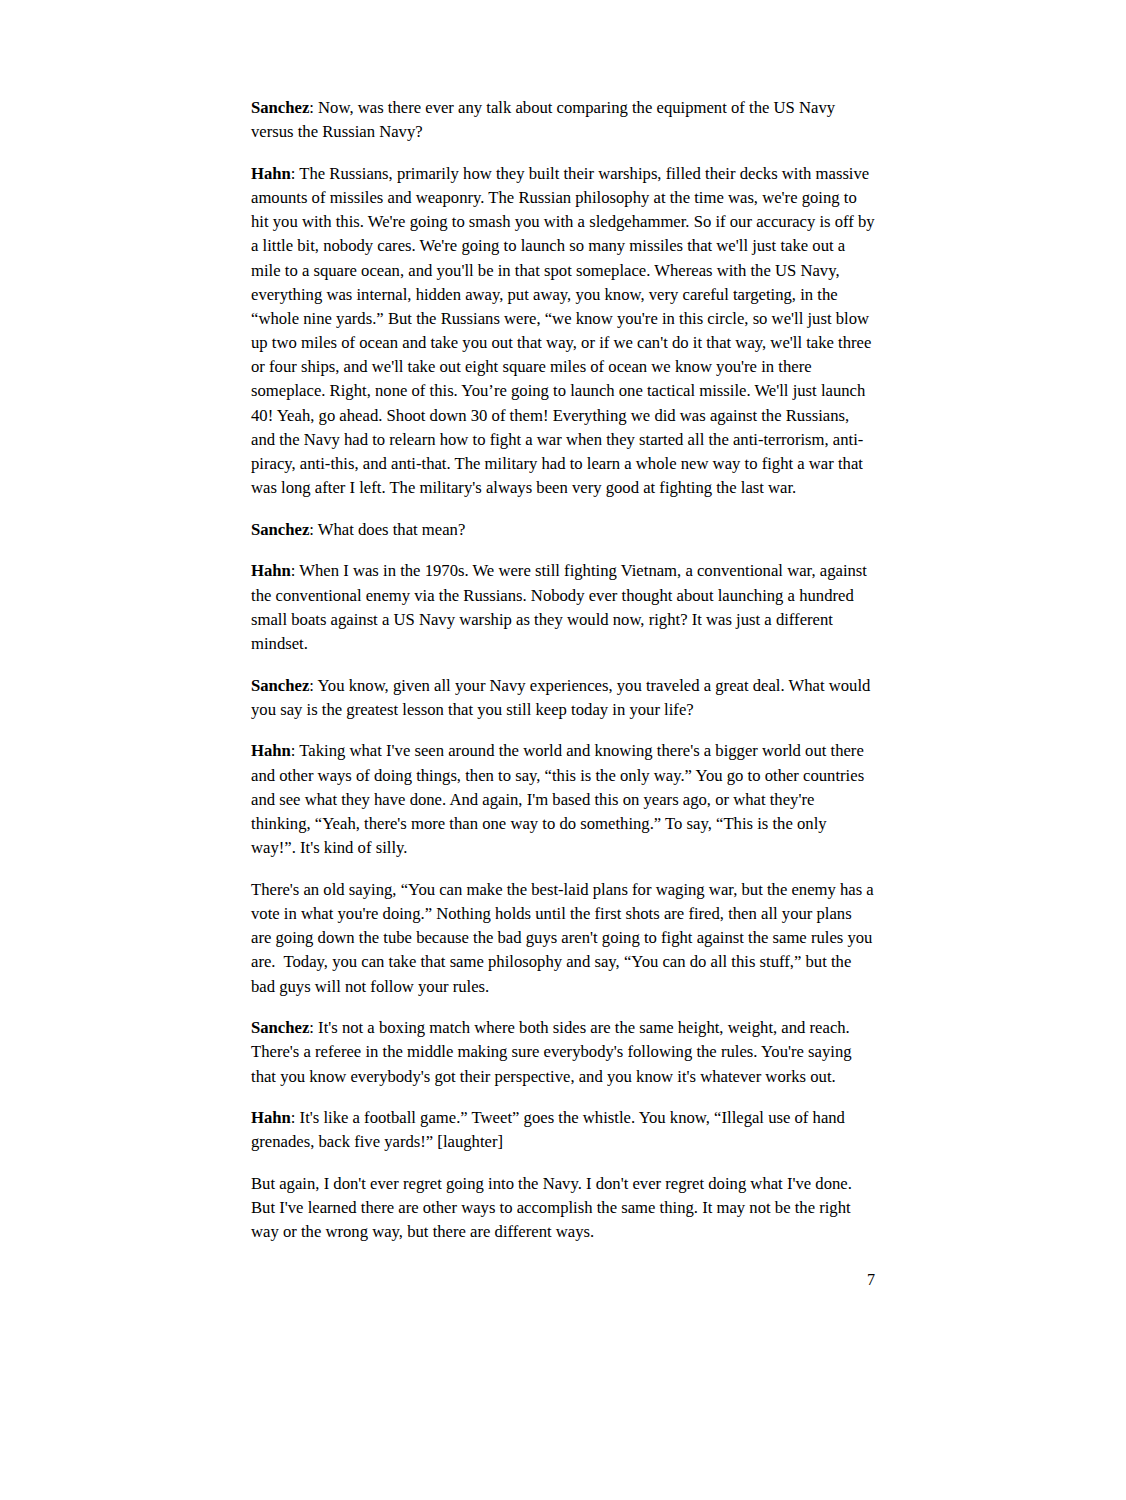Sanchez: Now, was there ever any talk about comparing the equipment of the US Navy versus the Russian Navy?
Hahn: The Russians, primarily how they built their warships, filled their decks with massive amounts of missiles and weaponry. The Russian philosophy at the time was, we're going to hit you with this. We're going to smash you with a sledgehammer. So if our accuracy is off by a little bit, nobody cares. We're going to launch so many missiles that we'll just take out a mile to a square ocean, and you'll be in that spot someplace. Whereas with the US Navy, everything was internal, hidden away, put away, you know, very careful targeting, in the “whole nine yards.” But the Russians were, “we know you're in this circle, so we'll just blow up two miles of ocean and take you out that way, or if we can't do it that way, we'll take three or four ships, and we'll take out eight square miles of ocean we know you're in there someplace. Right, none of this. You’re going to launch one tactical missile. We'll just launch 40! Yeah, go ahead. Shoot down 30 of them! Everything we did was against the Russians, and the Navy had to relearn how to fight a war when they started all the anti-terrorism, anti-piracy, anti-this, and anti-that. The military had to learn a whole new way to fight a war that was long after I left. The military's always been very good at fighting the last war.
Sanchez: What does that mean?
Hahn: When I was in the 1970s. We were still fighting Vietnam, a conventional war, against the conventional enemy via the Russians. Nobody ever thought about launching a hundred small boats against a US Navy warship as they would now, right? It was just a different mindset.
Sanchez: You know, given all your Navy experiences, you traveled a great deal. What would you say is the greatest lesson that you still keep today in your life?
Hahn: Taking what I've seen around the world and knowing there's a bigger world out there and other ways of doing things, then to say, “this is the only way.” You go to other countries and see what they have done. And again, I'm based this on years ago, or what they're thinking, “Yeah, there's more than one way to do something.” To say, “This is the only way!”. It's kind of silly.
There's an old saying, “You can make the best-laid plans for waging war, but the enemy has a vote in what you're doing.” Nothing holds until the first shots are fired, then all your plans are going down the tube because the bad guys aren't going to fight against the same rules you are. Today, you can take that same philosophy and say, “You can do all this stuff,” but the bad guys will not follow your rules.
Sanchez: It's not a boxing match where both sides are the same height, weight, and reach. There's a referee in the middle making sure everybody's following the rules. You're saying that you know everybody's got their perspective, and you know it's whatever works out.
Hahn: It's like a football game.” Tweet” goes the whistle. You know, “Illegal use of hand grenades, back five yards!” [laughter]
But again, I don't ever regret going into the Navy. I don't ever regret doing what I've done. But I've learned there are other ways to accomplish the same thing. It may not be the right way or the wrong way, but there are different ways.
7